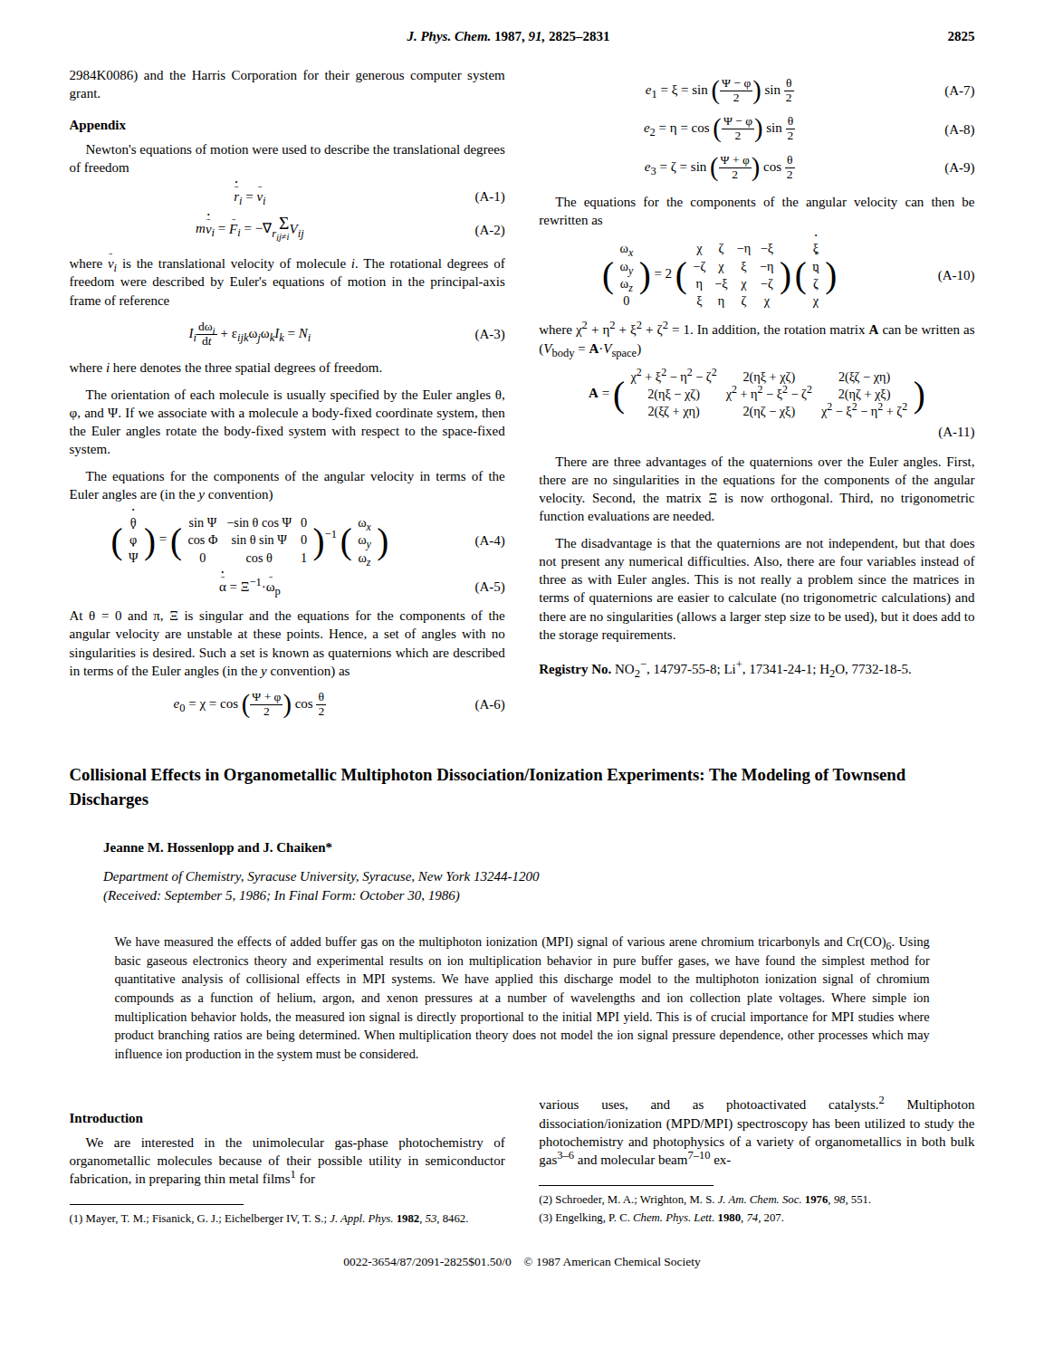J. Phys. Chem. 1987, 91, 2825–2831 2825
2984K0086) and the Harris Corporation for their generous computer system grant.
Appendix
Newton's equations of motion were used to describe the translational degrees of freedom
ri = vi
(A-1)
mvi = Fi = −∇riΣj≠i Vij
(A-2)
where vi is the translational velocity of molecule i. The rotational degrees of freedom were described by Euler's equations of motion in the principal-axis frame of reference
Ii dωi dt + εijkωjωkIk = Ni
(A-3)
where i here denotes the three spatial degrees of freedom.
The orientation of each molecule is usually specified by the Euler angles θ, φ, and Ψ. If we associate with a molecule a body-fixed coordinate system, then the Euler angles rotate the body-fixed system with respect to the space-fixed system.
The equations for the components of the angular velocity in terms of the Euler angles are (in the y convention)
(
| θ |
| φ |
| Ψ |
) = (
| sin Ψ | −sin θ cos Ψ | 0 |
| cos Φ | sin θ sin Ψ | 0 |
| 0 | cos θ | 1 |
)−1 (
| ω x |
| ω y |
| ω z |
)
(A-4)
α = Ξ−1·ωp
(A-5)
At θ = 0 and π, Ξ is singular and the equations for the components of the angular velocity are unstable at these points. Hence, a set of angles with no singularities is desired. Such a set is known as quaternions which are described in terms of the Euler angles (in the y convention) as
e0 = χ = cos (Ψ + φ 2) cos θ 2
(A-6)
e1 = ξ = sin (Ψ − φ 2) sin θ 2
(A-7)
e2 = η = cos (Ψ − φ 2) sin θ 2
(A-8)
e3 = ζ = sin (Ψ + φ 2) cos θ 2
(A-9)
The equations for the components of the angular velocity can then be rewritten as
(
| ω x |
| ω y |
| ω z |
| 0 |
) = 2 (
| χ | ζ | −η | −ξ |
| −ζ | χ | ξ | −η |
| η | −ξ | χ | −ζ |
| ξ | η | ζ | χ |
) (
| ξ |
| η |
| ζ |
| χ |
)
(A-10)
where χ2 + η2 + ξ2 + ζ2 = 1. In addition, the rotation matrix A can be written as (Vbody = A·Vspace)
A = (
| χ 2 + ξ 2 − η 2 − ζ 2 | 2(ηξ + χζ) | 2(ξζ − χη) |
| 2(ηξ − χζ) | χ 2 + η 2 − ξ 2 − ζ 2 | 2(ηζ + χξ) |
| 2(ξζ + χη) | 2(ηζ − χξ) | χ 2 − ξ 2 − η 2 + ζ 2 |
)
(A-11)
There are three advantages of the quaternions over the Euler angles. First, there are no singularities in the equations for the components of the angular velocity. Second, the matrix Ξ is now orthogonal. Third, no trigonometric function evaluations are needed.
The disadvantage is that the quaternions are not independent, but that does not present any numerical difficulties. Also, there are four variables instead of three as with Euler angles. This is not really a problem since the matrices in terms of quaternions are easier to calculate (no trigonometric calculations) and there are no singularities (allows a larger step size to be used), but it does add to the storage requirements.
Registry No. NO2−, 14797-55-8; Li+, 17341-24-1; H2O, 7732-18-5.
Collisional Effects in Organometallic Multiphoton Dissociation/Ionization Experiments: The Modeling of Townsend Discharges
Jeanne M. Hossenlopp and J. Chaiken*
Department of Chemistry, Syracuse University, Syracuse, New York 13244-1200
(Received: September 5, 1986; In Final Form: October 30, 1986)
We have measured the effects of added buffer gas on the multiphoton ionization (MPI) signal of various arene chromium tricarbonyls and Cr(CO)6. Using basic gaseous electronics theory and experimental results on ion multiplication behavior in pure buffer gases, we have found the simplest method for quantitative analysis of collisional effects in MPI systems. We have applied this discharge model to the multiphoton ionization signal of chromium compounds as a function of helium, argon, and xenon pressures at a number of wavelengths and ion collection plate voltages. Where simple ion multiplication behavior holds, the measured ion signal is directly proportional to the initial MPI yield. This is of crucial importance for MPI studies where product branching ratios are being determined. When multiplication theory does not model the ion signal pressure dependence, other processes which may influence ion production in the system must be considered.
Introduction
We are interested in the unimolecular gas-phase photochemistry of organometallic molecules because of their possible utility in semiconductor fabrication, in preparing thin metal films1 for
(1) Mayer, T. M.; Fisanick, G. J.; Eichelberger IV, T. S.; J. Appl. Phys. 1982, 53, 8462.
various uses, and as photoactivated catalysts.2 Multiphoton dissociation/ionization (MPD/MPI) spectroscopy has been utilized to study the photochemistry and photophysics of a variety of organometallics in both bulk gas3–6 and molecular beam7–10 ex-
(2) Schroeder, M. A.; Wrighton, M. S. J. Am. Chem. Soc. 1976, 98, 551.
(3) Engelking, P. C. Chem. Phys. Lett. 1980, 74, 207.
0022-3654/87/2091-2825$01.50/0 © 1987 American Chemical Society